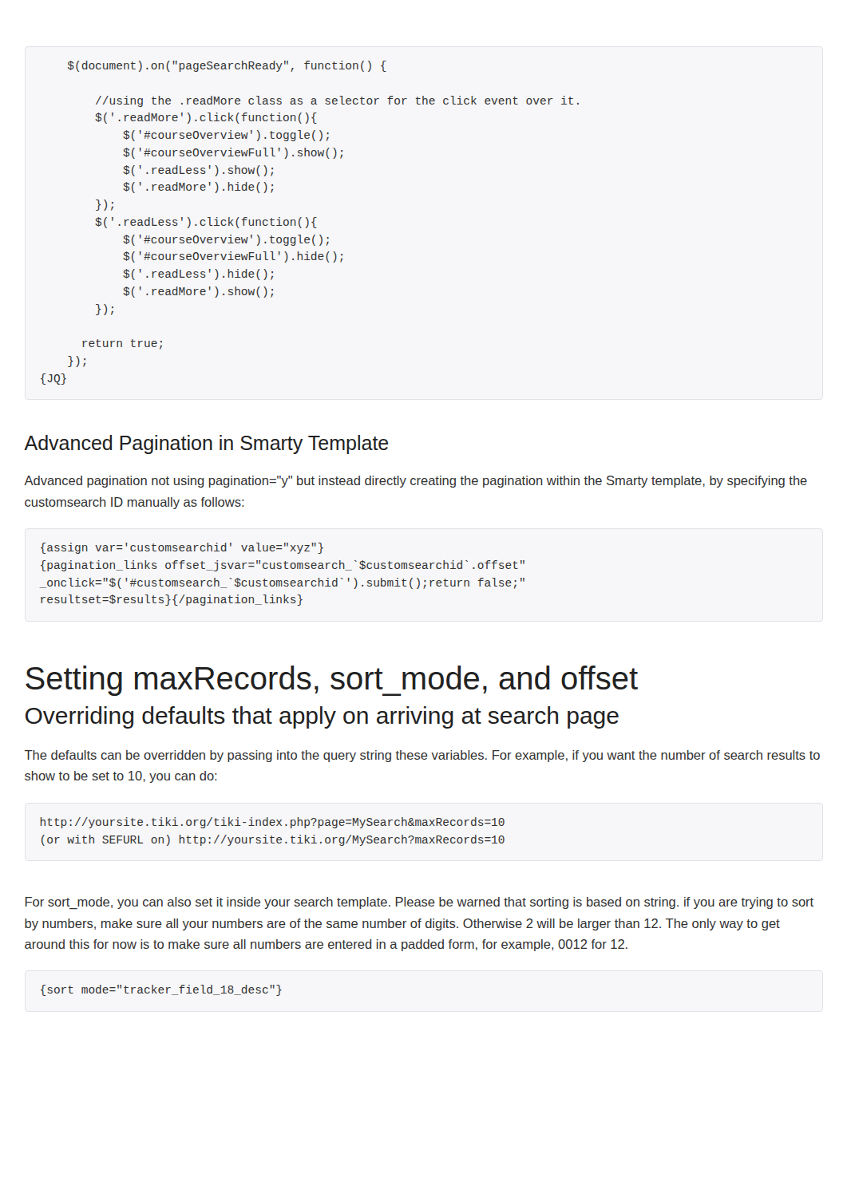$(document).on("pageSearchReady", function() {

        //using the .readMore class as a selector for the click event over it.
        $('.readMore').click(function(){
            $('#courseOverview').toggle();
            $('#courseOverviewFull').show();
            $('.readLess').show();
            $('.readMore').hide();
        });
        $('.readLess').click(function(){
            $('#courseOverview').toggle();
            $('#courseOverviewFull').hide();
            $('.readLess').hide();
            $('.readMore').show();
        });

      return true;
    });
{JQ}
Advanced Pagination in Smarty Template
Advanced pagination not using pagination="y" but instead directly creating the pagination within the Smarty template, by specifying the customsearch ID manually as follows:
{assign var='customsearchid' value="xyz"}
{pagination_links offset_jsvar="customsearch_`$customsearchid`.offset"
_onclick="$('#customsearch_`$customsearchid`').submit();return false;"
resultset=$results}{/pagination_links}
Setting maxRecords, sort_mode, and offset
Overriding defaults that apply on arriving at search page
The defaults can be overridden by passing into the query string these variables. For example, if you want the number of search results to show to be set to 10, you can do:
http://yoursite.tiki.org/tiki-index.php?page=MySearch&maxRecords=10
(or with SEFURL on) http://yoursite.tiki.org/MySearch?maxRecords=10
For sort_mode, you can also set it inside your search template. Please be warned that sorting is based on string. if you are trying to sort by numbers, make sure all your numbers are of the same number of digits. Otherwise 2 will be larger than 12. The only way to get around this for now is to make sure all numbers are entered in a padded form, for example, 0012 for 12.
{sort mode="tracker_field_18_desc"}